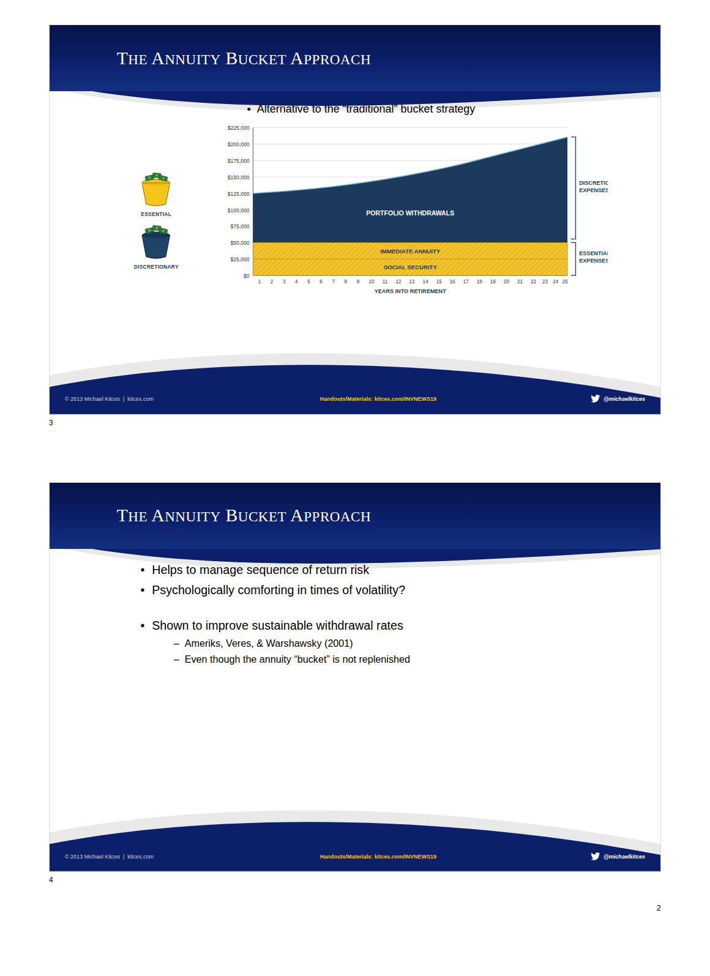The Annuity Bucket Approach
• Alternative to the “traditional” bucket strategy
$ $ $
ESSENTIAL
$ $ $
DISCRETIONARY
$225,000 $200,000 $175,000 $150,000 $125,000 $100,000 $75,000 $50,000 $25,000 $0 PORTFOLIO WITHDRAWALS IMMEDIATE ANNUITY SOCIAL SECURITY 1 2 3 4 5 6 7 8 9 10 11 12 13 14 15 16 17 18 19 20 21 22 23 24 25 YEARS INTO RETIREMENT DISCRETIONARY EXPENSES ESSENTIAL EXPENSES
© 2013 Michael Kitces | kitces.com
Handouts/Materials: kitces.com/INVNEWS19
@michaelkitces
3
The Annuity Bucket Approach
•Helps to manage sequence of return risk
•Psychologically comforting in times of volatility?
• Shown to improve sustainable withdrawal rates
–Ameriks, Veres, & Warshawsky (2001)
–Even though the annuity “bucket” is not replenished
© 2013 Michael Kitces | kitces.com
Handouts/Materials: kitces.com/INVNEWS19
@michaelkitces
4
2